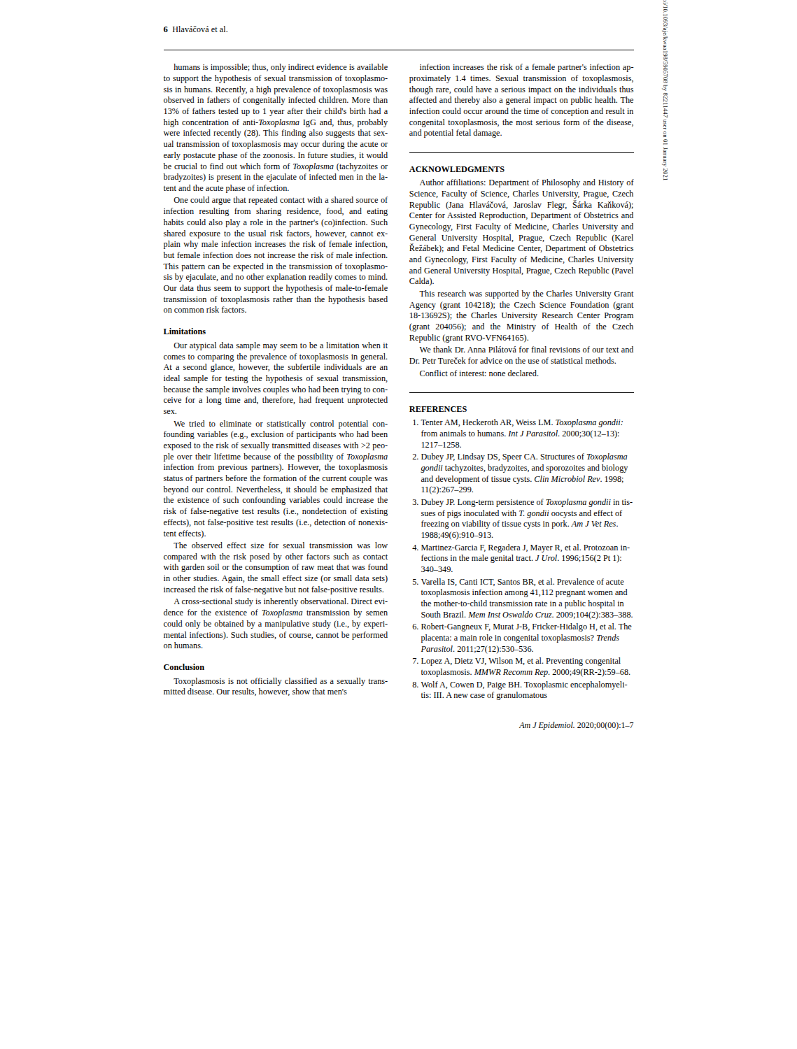Downloaded from https://academic.oup.com/aje/advance-article/doi/10.1093/aje/kwaa198/5905708 by 82211447 user on 01 January 2021
6 Hlaváčová et al.
humans is impossible; thus, only indirect evidence is available to support the hypothesis of sexual transmission of toxoplasmosis in humans. Recently, a high prevalence of toxoplasmosis was observed in fathers of congenitally infected children. More than 13% of fathers tested up to 1 year after their child's birth had a high concentration of anti-Toxoplasma IgG and, thus, probably were infected recently (28). This finding also suggests that sexual transmission of toxoplasmosis may occur during the acute or early postacute phase of the zoonosis. In future studies, it would be crucial to find out which form of Toxoplasma (tachyzoites or bradyzoites) is present in the ejaculate of infected men in the latent and the acute phase of infection.
One could argue that repeated contact with a shared source of infection resulting from sharing residence, food, and eating habits could also play a role in the partner's (co)infection. Such shared exposure to the usual risk factors, however, cannot explain why male infection increases the risk of female infection, but female infection does not increase the risk of male infection. This pattern can be expected in the transmission of toxoplasmosis by ejaculate, and no other explanation readily comes to mind. Our data thus seem to support the hypothesis of male-to-female transmission of toxoplasmosis rather than the hypothesis based on common risk factors.
Limitations
Our atypical data sample may seem to be a limitation when it comes to comparing the prevalence of toxoplasmosis in general. At a second glance, however, the subfertile individuals are an ideal sample for testing the hypothesis of sexual transmission, because the sample involves couples who had been trying to conceive for a long time and, therefore, had frequent unprotected sex.
We tried to eliminate or statistically control potential confounding variables (e.g., exclusion of participants who had been exposed to the risk of sexually transmitted diseases with >2 people over their lifetime because of the possibility of Toxoplasma infection from previous partners). However, the toxoplasmosis status of partners before the formation of the current couple was beyond our control. Nevertheless, it should be emphasized that the existence of such confounding variables could increase the risk of false-negative test results (i.e., nondetection of existing effects), not false-positive test results (i.e., detection of nonexistent effects).
The observed effect size for sexual transmission was low compared with the risk posed by other factors such as contact with garden soil or the consumption of raw meat that was found in other studies. Again, the small effect size (or small data sets) increased the risk of false-negative but not false-positive results.
A cross-sectional study is inherently observational. Direct evidence for the existence of Toxoplasma transmission by semen could only be obtained by a manipulative study (i.e., by experimental infections). Such studies, of course, cannot be performed on humans.
Conclusion
Toxoplasmosis is not officially classified as a sexually transmitted disease. Our results, however, show that men's
infection increases the risk of a female partner's infection approximately 1.4 times. Sexual transmission of toxoplasmosis, though rare, could have a serious impact on the individuals thus affected and thereby also a general impact on public health. The infection could occur around the time of conception and result in congenital toxoplasmosis, the most serious form of the disease, and potential fetal damage.
ACKNOWLEDGMENTS
Author affiliations: Department of Philosophy and History of Science, Faculty of Science, Charles University, Prague, Czech Republic (Jana Hlaváčová, Jaroslav Flegr, Šárka Kaňková); Center for Assisted Reproduction, Department of Obstetrics and Gynecology, First Faculty of Medicine, Charles University and General University Hospital, Prague, Czech Republic (Karel Řežábek); and Fetal Medicine Center, Department of Obstetrics and Gynecology, First Faculty of Medicine, Charles University and General University Hospital, Prague, Czech Republic (Pavel Calda).
This research was supported by the Charles University Grant Agency (grant 104218); the Czech Science Foundation (grant 18-13692S); the Charles University Research Center Program (grant 204056); and the Ministry of Health of the Czech Republic (grant RVO-VFN64165).
We thank Dr. Anna Pilátová for final revisions of our text and Dr. Petr Tureček for advice on the use of statistical methods.
Conflict of interest: none declared.
REFERENCES
Tenter AM, Heckeroth AR, Weiss LM. Toxoplasma gondii: from animals to humans. Int J Parasitol. 2000;30(12–13): 1217–1258.
Dubey JP, Lindsay DS, Speer CA. Structures of Toxoplasma gondii tachyzoites, bradyzoites, and sporozoites and biology and development of tissue cysts. Clin Microbiol Rev. 1998; 11(2):267–299.
Dubey JP. Long-term persistence of Toxoplasma gondii in tissues of pigs inoculated with T. gondii oocysts and effect of freezing on viability of tissue cysts in pork. Am J Vet Res. 1988;49(6):910–913.
Martinez-Garcia F, Regadera J, Mayer R, et al. Protozoan infections in the male genital tract. J Urol. 1996;156(2 Pt 1): 340–349.
Varella IS, Canti ICT, Santos BR, et al. Prevalence of acute toxoplasmosis infection among 41,112 pregnant women and the mother-to-child transmission rate in a public hospital in South Brazil. Mem Inst Oswaldo Cruz. 2009;104(2):383–388.
Robert-Gangneux F, Murat J-B, Fricker-Hidalgo H, et al. The placenta: a main role in congenital toxoplasmosis? Trends Parasitol. 2011;27(12):530–536.
Lopez A, Dietz VJ, Wilson M, et al. Preventing congenital toxoplasmosis. MMWR Recomm Rep. 2000;49(RR-2):59–68.
Wolf A, Cowen D, Paige BH. Toxoplasmic encephalomyelitis: III. A new case of granulomatous
Am J Epidemiol. 2020;00(00):1–7